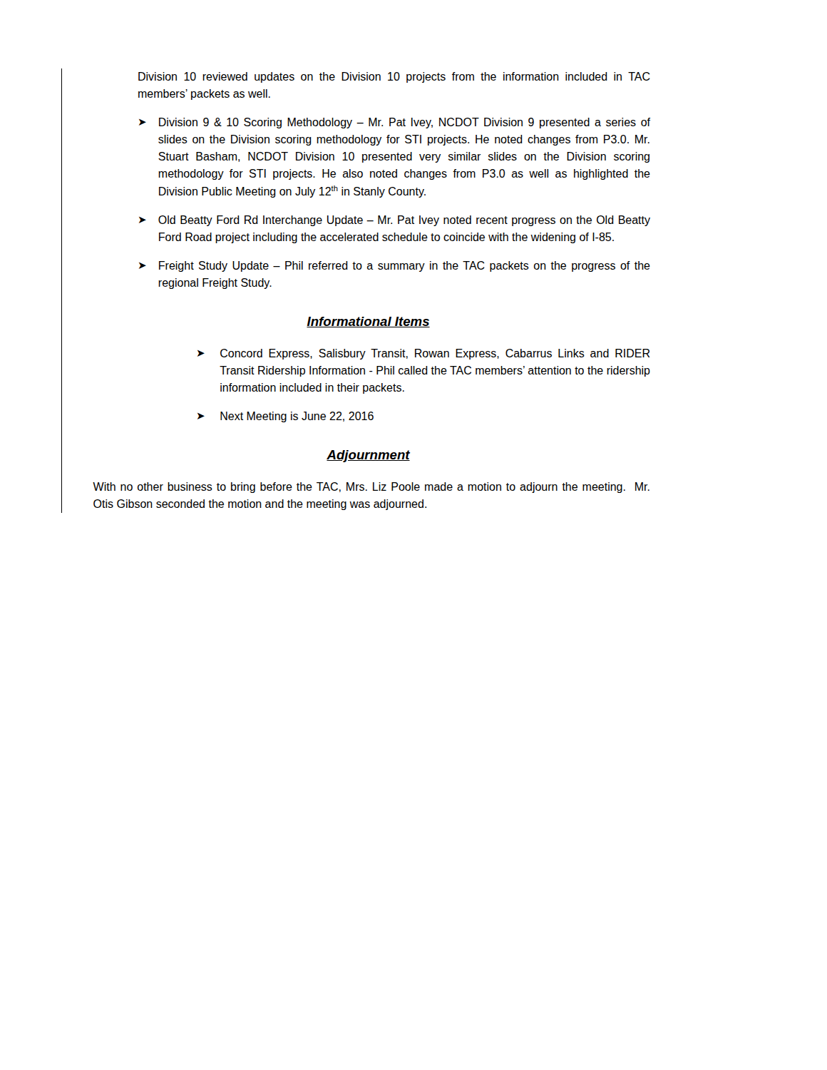Division 10 reviewed updates on the Division 10 projects from the information included in TAC members’ packets as well.
Division 9 & 10 Scoring Methodology – Mr. Pat Ivey, NCDOT Division 9 presented a series of slides on the Division scoring methodology for STI projects. He noted changes from P3.0. Mr. Stuart Basham, NCDOT Division 10 presented very similar slides on the Division scoring methodology for STI projects. He also noted changes from P3.0 as well as highlighted the Division Public Meeting on July 12th in Stanly County.
Old Beatty Ford Rd Interchange Update – Mr. Pat Ivey noted recent progress on the Old Beatty Ford Road project including the accelerated schedule to coincide with the widening of I-85.
Freight Study Update – Phil referred to a summary in the TAC packets on the progress of the regional Freight Study.
Informational Items
Concord Express, Salisbury Transit, Rowan Express, Cabarrus Links and RIDER Transit Ridership Information - Phil called the TAC members’ attention to the ridership information included in their packets.
Next Meeting is June 22, 2016
Adjournment
With no other business to bring before the TAC, Mrs. Liz Poole made a motion to adjourn the meeting. Mr. Otis Gibson seconded the motion and the meeting was adjourned.